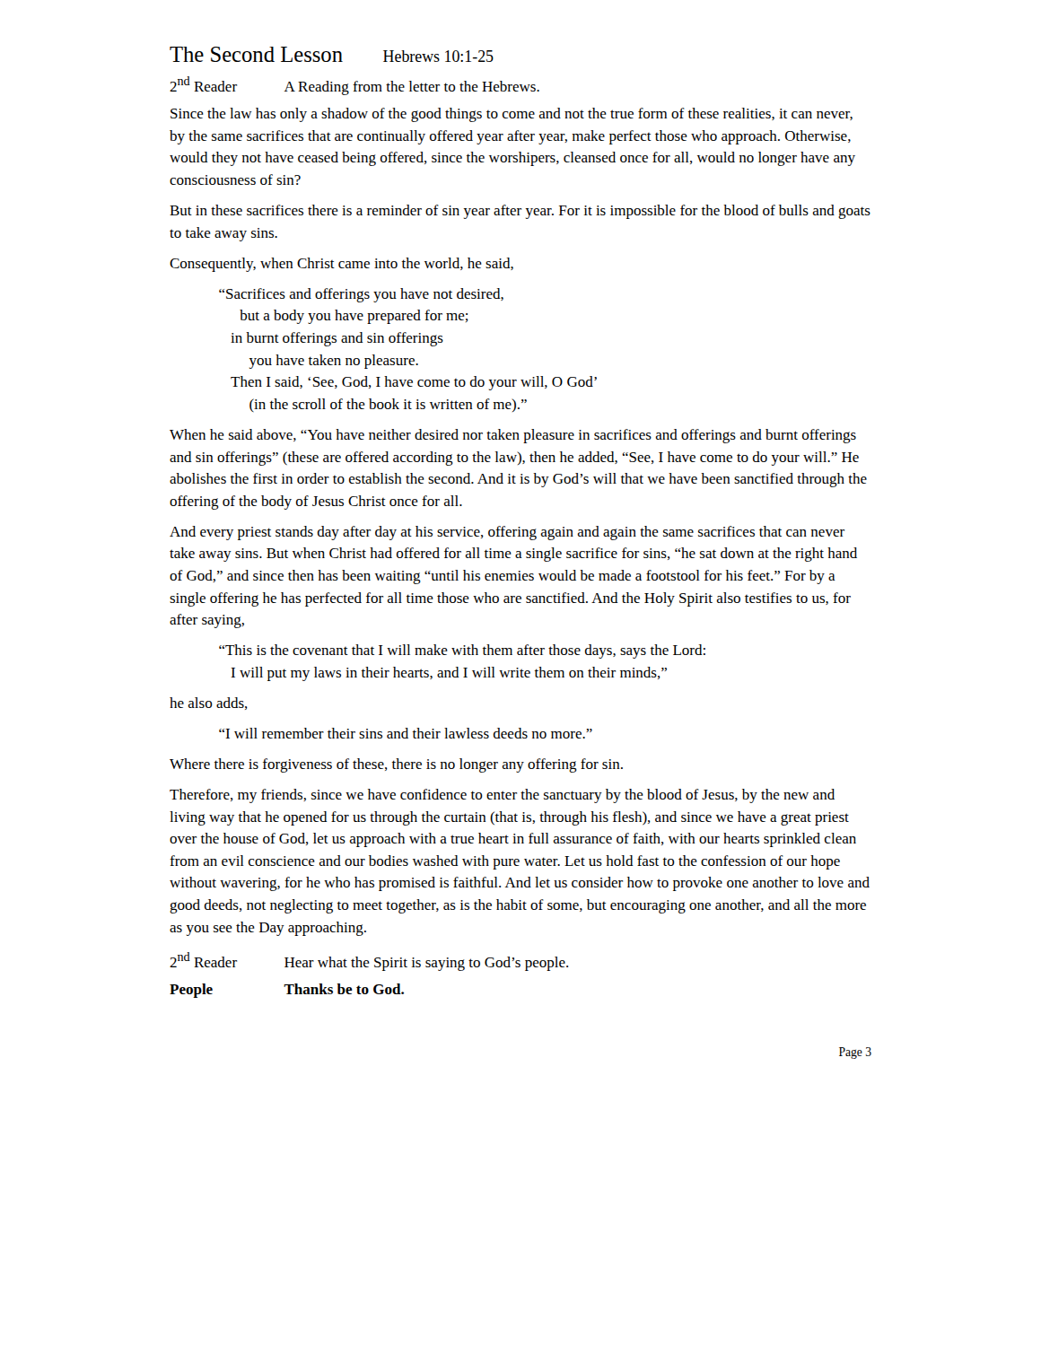The Second Lesson
Hebrews 10:1-25
2nd Reader A Reading from the letter to the Hebrews.
Since the law has only a shadow of the good things to come and not the true form of these realities, it can never, by the same sacrifices that are continually offered year after year, make perfect those who approach. Otherwise, would they not have ceased being offered, since the worshipers, cleansed once for all, would no longer have any consciousness of sin?
But in these sacrifices there is a reminder of sin year after year. For it is impossible for the blood of bulls and goats to take away sins.
Consequently, when Christ came into the world, he said,
“Sacrifices and offerings you have not desired, but a body you have prepared for me; in burnt offerings and sin offerings you have taken no pleasure. Then I said, ‘See, God, I have come to do your will, O God’ (in the scroll of the book it is written of me).”
When he said above, “You have neither desired nor taken pleasure in sacrifices and offerings and burnt offerings and sin offerings” (these are offered according to the law), then he added, “See, I have come to do your will.” He abolishes the first in order to establish the second. And it is by God’s will that we have been sanctified through the offering of the body of Jesus Christ once for all.
And every priest stands day after day at his service, offering again and again the same sacrifices that can never take away sins. But when Christ had offered for all time a single sacrifice for sins, “he sat down at the right hand of God,” and since then has been waiting “until his enemies would be made a footstool for his feet.” For by a single offering he has perfected for all time those who are sanctified. And the Holy Spirit also testifies to us, for after saying,
“This is the covenant that I will make with them after those days, says the Lord: I will put my laws in their hearts, and I will write them on their minds,”
he also adds,
“I will remember their sins and their lawless deeds no more.”
Where there is forgiveness of these, there is no longer any offering for sin.
Therefore, my friends, since we have confidence to enter the sanctuary by the blood of Jesus, by the new and living way that he opened for us through the curtain (that is, through his flesh), and since we have a great priest over the house of God, let us approach with a true heart in full assurance of faith, with our hearts sprinkled clean from an evil conscience and our bodies washed with pure water. Let us hold fast to the confession of our hope without wavering, for he who has promised is faithful. And let us consider how to provoke one another to love and good deeds, not neglecting to meet together, as is the habit of some, but encouraging one another, and all the more as you see the Day approaching.
2nd Reader Hear what the Spirit is saying to God’s people.
People Thanks be to God.
Page 3